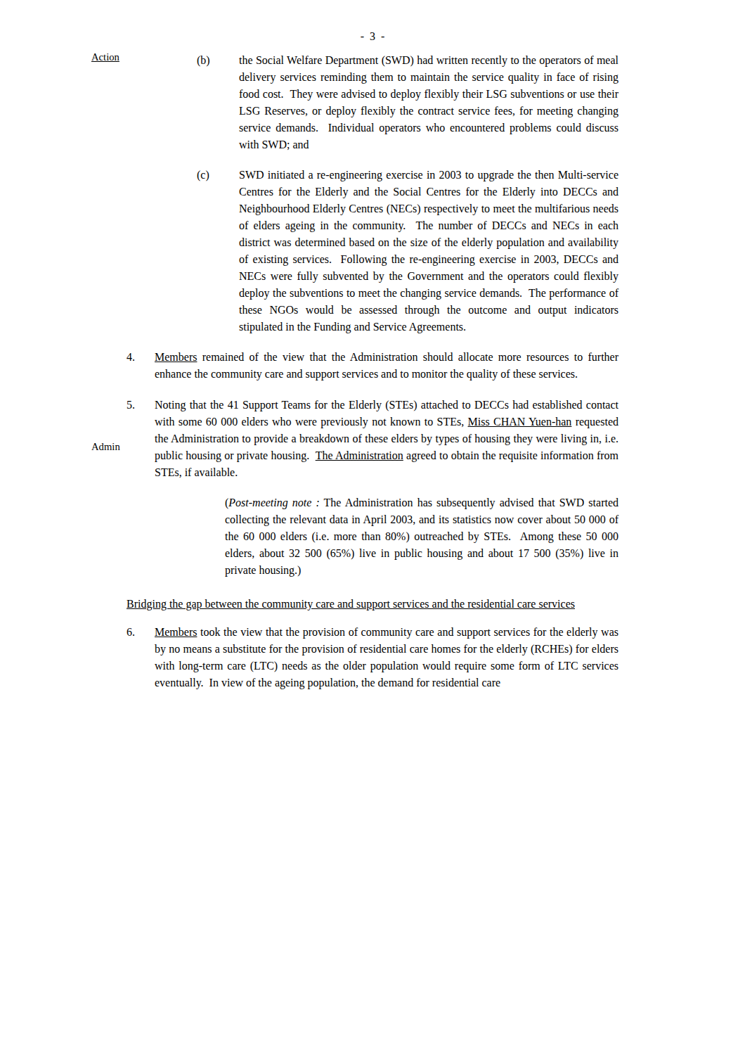- 3 -
Action
(b)
the Social Welfare Department (SWD) had written recently to the operators of meal delivery services reminding them to maintain the service quality in face of rising food cost. They were advised to deploy flexibly their LSG subventions or use their LSG Reserves, or deploy flexibly the contract service fees, for meeting changing service demands. Individual operators who encountered problems could discuss with SWD; and
(c)
SWD initiated a re-engineering exercise in 2003 to upgrade the then Multi-service Centres for the Elderly and the Social Centres for the Elderly into DECCs and Neighbourhood Elderly Centres (NECs) respectively to meet the multifarious needs of elders ageing in the community. The number of DECCs and NECs in each district was determined based on the size of the elderly population and availability of existing services. Following the re-engineering exercise in 2003, DECCs and NECs were fully subvented by the Government and the operators could flexibly deploy the subventions to meet the changing service demands. The performance of these NGOs would be assessed through the outcome and output indicators stipulated in the Funding and Service Agreements.
4.
Members remained of the view that the Administration should allocate more resources to further enhance the community care and support services and to monitor the quality of these services.
Admin
5.
Noting that the 41 Support Teams for the Elderly (STEs) attached to DECCs had established contact with some 60 000 elders who were previously not known to STEs, Miss CHAN Yuen-han requested the Administration to provide a breakdown of these elders by types of housing they were living in, i.e. public housing or private housing. The Administration agreed to obtain the requisite information from STEs, if available.
(Post-meeting note : The Administration has subsequently advised that SWD started collecting the relevant data in April 2003, and its statistics now cover about 50 000 of the 60 000 elders (i.e. more than 80%) outreached by STEs. Among these 50 000 elders, about 32 500 (65%) live in public housing and about 17 500 (35%) live in private housing.)
Bridging the gap between the community care and support services and the residential care services
6.
Members took the view that the provision of community care and support services for the elderly was by no means a substitute for the provision of residential care homes for the elderly (RCHEs) for elders with long-term care (LTC) needs as the older population would require some form of LTC services eventually. In view of the ageing population, the demand for residential care